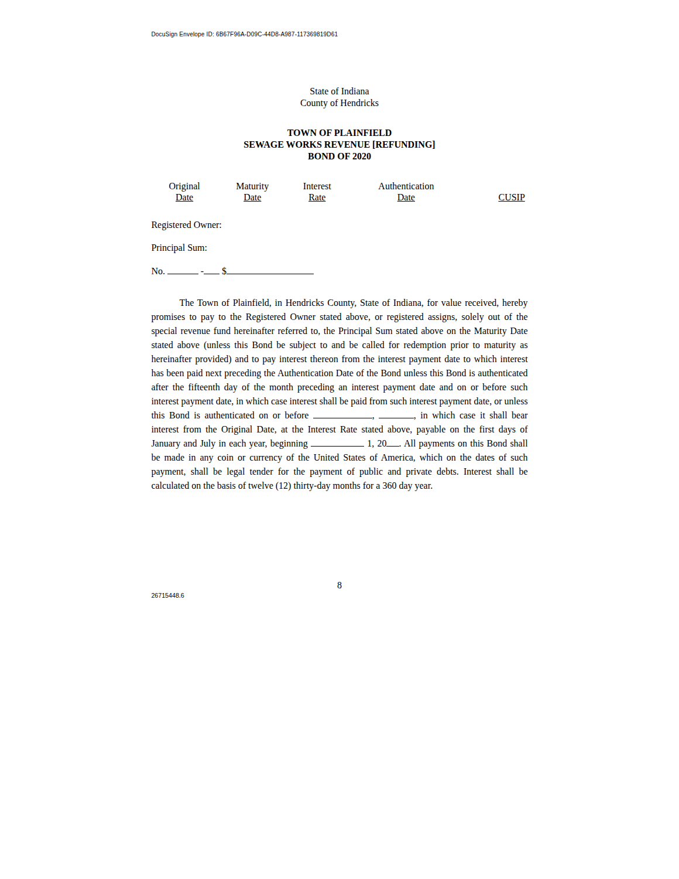DocuSign Envelope ID: 6B67F96A-D09C-44D8-A987-117369819D61
State of Indiana
County of Hendricks
TOWN OF PLAINFIELD
SEWAGE WORKS REVENUE [REFUNDING]
BOND OF 2020
| Original | Maturity | Interest | Authentication | |
| Date | Date | Rate | Date | CUSIP |
Registered Owner:
Principal Sum:
No. - $
The Town of Plainfield, in Hendricks County, State of Indiana, for value received, hereby promises to pay to the Registered Owner stated above, or registered assigns, solely out of the special revenue fund hereinafter referred to, the Principal Sum stated above on the Maturity Date stated above (unless this Bond be subject to and be called for redemption prior to maturity as hereinafter provided) and to pay interest thereon from the interest payment date to which interest has been paid next preceding the Authentication Date of the Bond unless this Bond is authenticated after the fifteenth day of the month preceding an interest payment date and on or before such interest payment date, in which case interest shall be paid from such interest payment date, or unless this Bond is authenticated on or before , , in which case it shall bear interest from the Original Date, at the Interest Rate stated above, payable on the first days of January and July in each year, beginning 1, 20 . All payments on this Bond shall be made in any coin or currency of the United States of America, which on the dates of such payment, shall be legal tender for the payment of public and private debts. Interest shall be calculated on the basis of twelve (12) thirty-day months for a 360 day year.
8
26715448.6